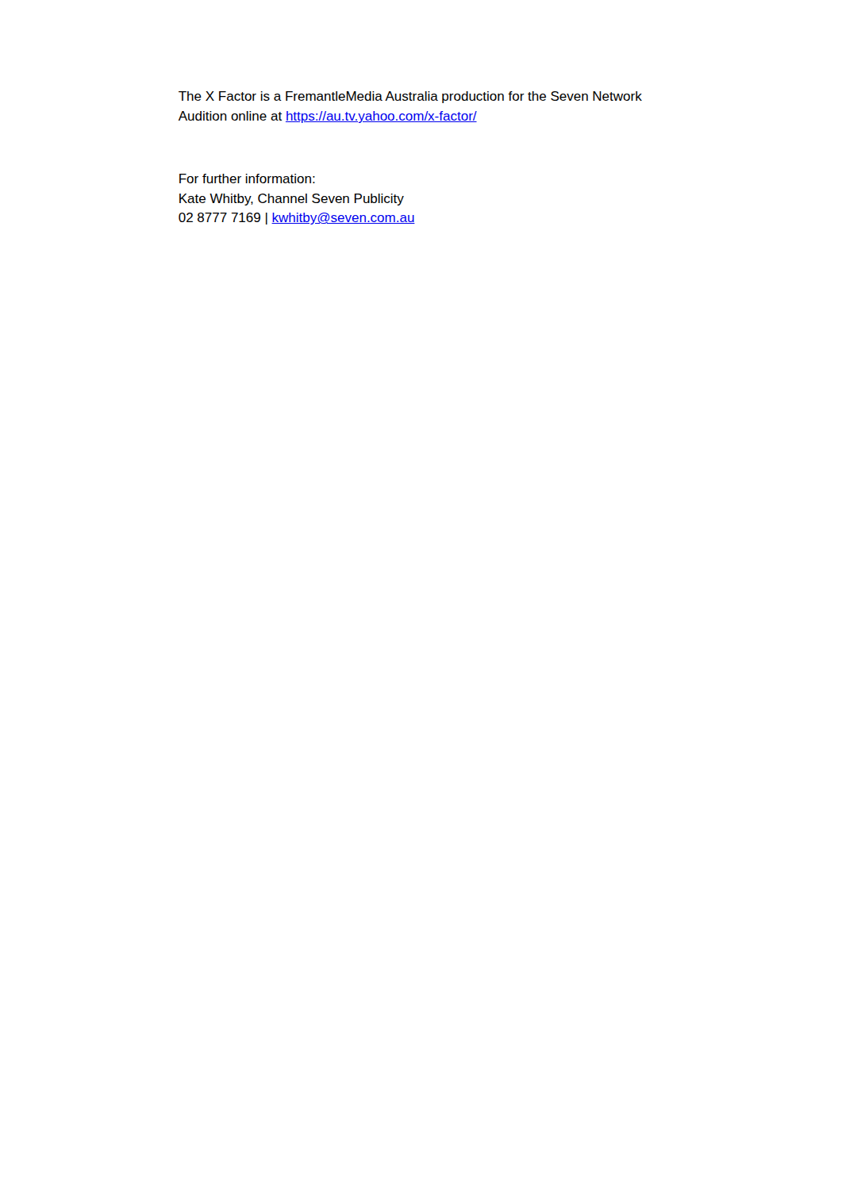The X Factor is a FremantleMedia Australia production for the Seven Network
Audition online at https://au.tv.yahoo.com/x-factor/
For further information:
Kate Whitby, Channel Seven Publicity
02 8777 7169 | kwhitby@seven.com.au